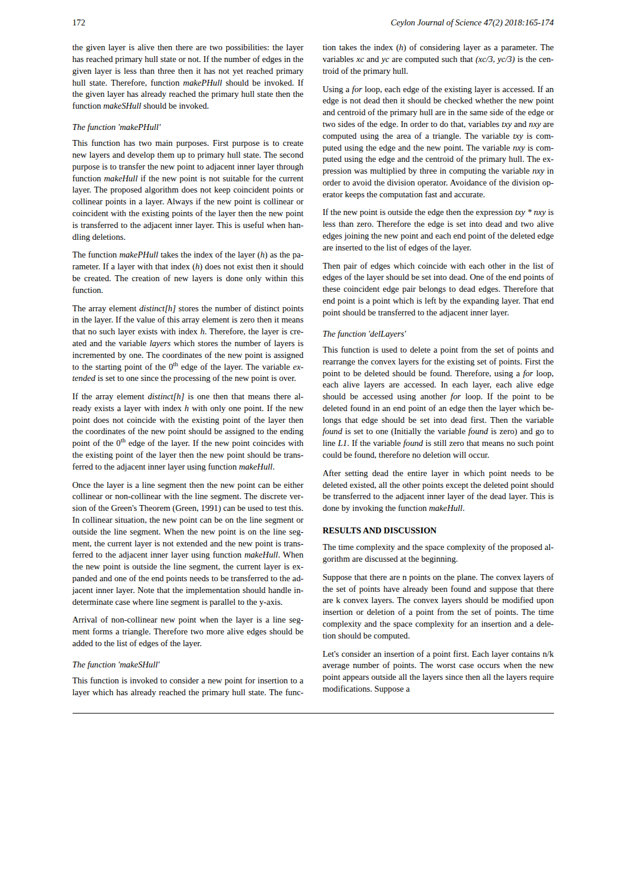172 Ceylon Journal of Science 47(2) 2018:165-174
the given layer is alive then there are two possibilities: the layer has reached primary hull state or not. If the number of edges in the given layer is less than three then it has not yet reached primary hull state. Therefore, function makePHull should be invoked. If the given layer has already reached the primary hull state then the function makeSHull should be invoked.
The function 'makePHull'
This function has two main purposes. First purpose is to create new layers and develop them up to primary hull state. The second purpose is to transfer the new point to adjacent inner layer through function makeHull if the new point is not suitable for the current layer. The proposed algorithm does not keep coincident points or collinear points in a layer. Always if the new point is collinear or coincident with the existing points of the layer then the new point is transferred to the adjacent inner layer. This is useful when handling deletions.
The function makePHull takes the index of the layer (h) as the parameter. If a layer with that index (h) does not exist then it should be created. The creation of new layers is done only within this function.
The array element distinct[h] stores the number of distinct points in the layer. If the value of this array element is zero then it means that no such layer exists with index h. Therefore, the layer is created and the variable layers which stores the number of layers is incremented by one. The coordinates of the new point is assigned to the starting point of the 0th edge of the layer. The variable extended is set to one since the processing of the new point is over.
If the array element distinct[h] is one then that means there already exists a layer with index h with only one point. If the new point does not coincide with the existing point of the layer then the coordinates of the new point should be assigned to the ending point of the 0th edge of the layer. If the new point coincides with the existing point of the layer then the new point should be transferred to the adjacent inner layer using function makeHull.
Once the layer is a line segment then the new point can be either collinear or non-collinear with the line segment. The discrete version of the Green's Theorem (Green, 1991) can be used to test this. In collinear situation, the new point can be on the line segment or outside the line segment. When the new point is on the line segment, the current layer is not extended and the new point is transferred to the adjacent inner layer using function makeHull. When the new point is outside the line segment, the current layer is expanded and one of the end points needs to be transferred to the adjacent inner layer. Note that the implementation should handle indeterminate case where line segment is parallel to the y-axis.
Arrival of non-collinear new point when the layer is a line segment forms a triangle. Therefore two more alive edges should be added to the list of edges of the layer.
The function 'makeSHull'
This function is invoked to consider a new point for insertion to a layer which has already reached the primary hull state. The function takes the index (h) of considering layer as a parameter. The variables xc and yc are computed such that (xc/3, yc/3) is the centroid of the primary hull.
Using a for loop, each edge of the existing layer is accessed. If an edge is not dead then it should be checked whether the new point and centroid of the primary hull are in the same side of the edge or two sides of the edge. In order to do that, variables txy and nxy are computed using the area of a triangle. The variable txy is computed using the edge and the new point. The variable nxy is computed using the edge and the centroid of the primary hull. The expression was multiplied by three in computing the variable nxy in order to avoid the division operator. Avoidance of the division operator keeps the computation fast and accurate.
If the new point is outside the edge then the expression txy * nxy is less than zero. Therefore the edge is set into dead and two alive edges joining the new point and each end point of the deleted edge are inserted to the list of edges of the layer.
Then pair of edges which coincide with each other in the list of edges of the layer should be set into dead. One of the end points of these coincident edge pair belongs to dead edges. Therefore that end point is a point which is left by the expanding layer. That end point should be transferred to the adjacent inner layer.
The function 'delLayers'
This function is used to delete a point from the set of points and rearrange the convex layers for the existing set of points. First the point to be deleted should be found. Therefore, using a for loop, each alive layers are accessed. In each layer, each alive edge should be accessed using another for loop. If the point to be deleted found in an end point of an edge then the layer which belongs that edge should be set into dead first. Then the variable found is set to one (Initially the variable found is zero) and go to line L1. If the variable found is still zero that means no such point could be found, therefore no deletion will occur.
After setting dead the entire layer in which point needs to be deleted existed, all the other points except the deleted point should be transferred to the adjacent inner layer of the dead layer. This is done by invoking the function makeHull.
Results and Discussion
The time complexity and the space complexity of the proposed algorithm are discussed at the beginning.
Suppose that there are n points on the plane. The convex layers of the set of points have already been found and suppose that there are k convex layers. The convex layers should be modified upon insertion or deletion of a point from the set of points. The time complexity and the space complexity for an insertion and a deletion should be computed.
Let's consider an insertion of a point first. Each layer contains n/k average number of points. The worst case occurs when the new point appears outside all the layers since then all the layers require modifications. Suppose a